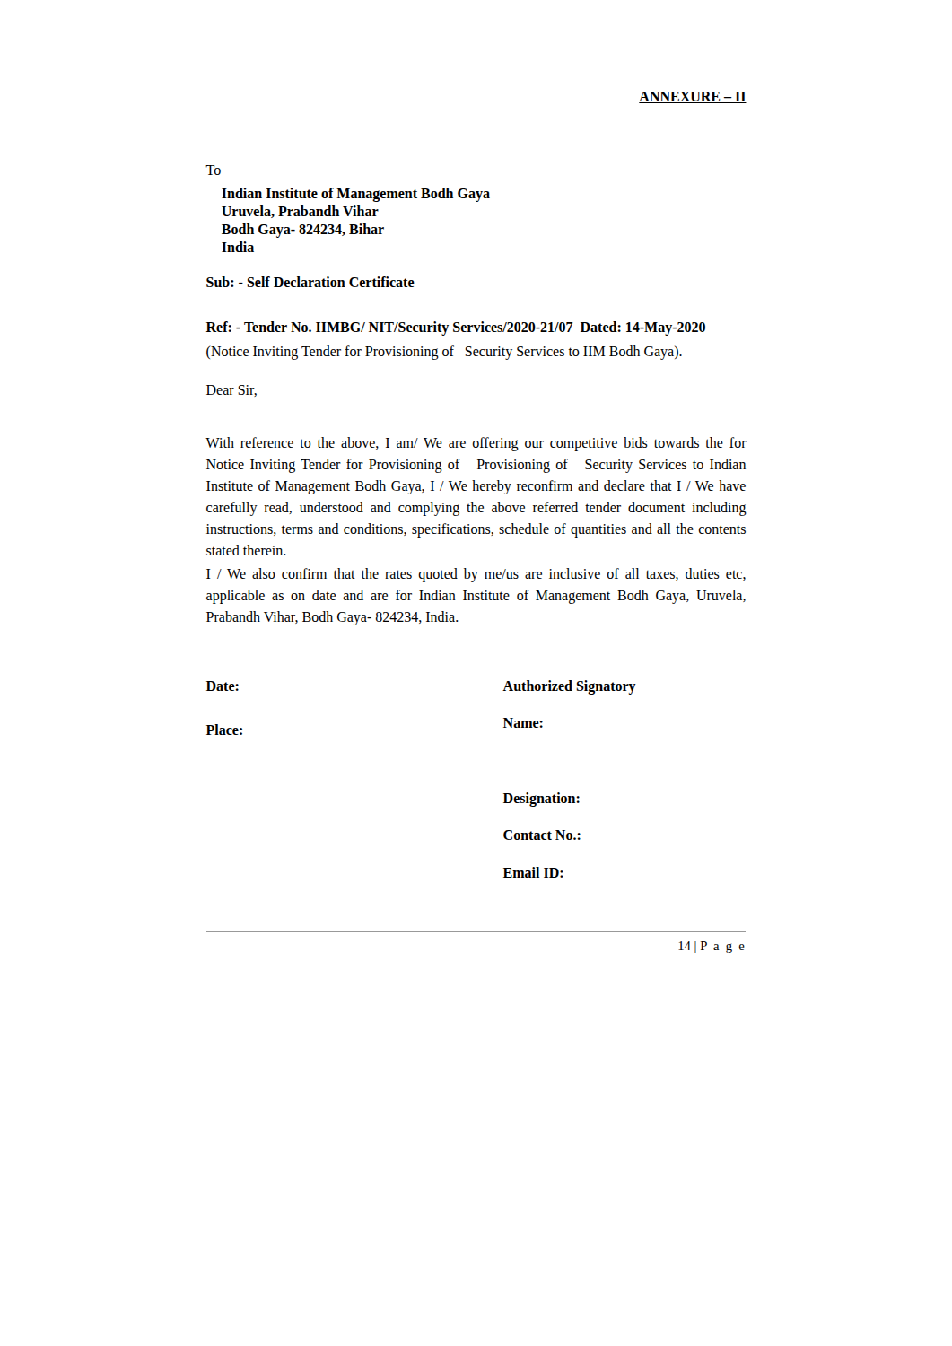ANNEXURE – II
To
Indian Institute of Management Bodh Gaya
Uruvela, Prabandh Vihar
Bodh Gaya- 824234, Bihar
India
Sub: - Self Declaration Certificate
Ref: - Tender No. IIMBG/ NIT/Security Services/2020-21/07 Dated: 14-May-2020
(Notice Inviting Tender for Provisioning of Security Services to IIM Bodh Gaya).
Dear Sir,
With reference to the above, I am/ We are offering our competitive bids towards the for Notice Inviting Tender for Provisioning of Provisioning of Security Services to Indian Institute of Management Bodh Gaya, I / We hereby reconfirm and declare that I / We have carefully read, understood and complying the above referred tender document including instructions, terms and conditions, specifications, schedule of quantities and all the contents stated therein.
I / We also confirm that the rates quoted by me/us are inclusive of all taxes, duties etc, applicable as on date and are for Indian Institute of Management Bodh Gaya, Uruvela, Prabandh Vihar, Bodh Gaya- 824234, India.
Date:
Place:
Authorized Signatory
Name:
Designation:
Contact No.:
Email ID:
14 | P a g e